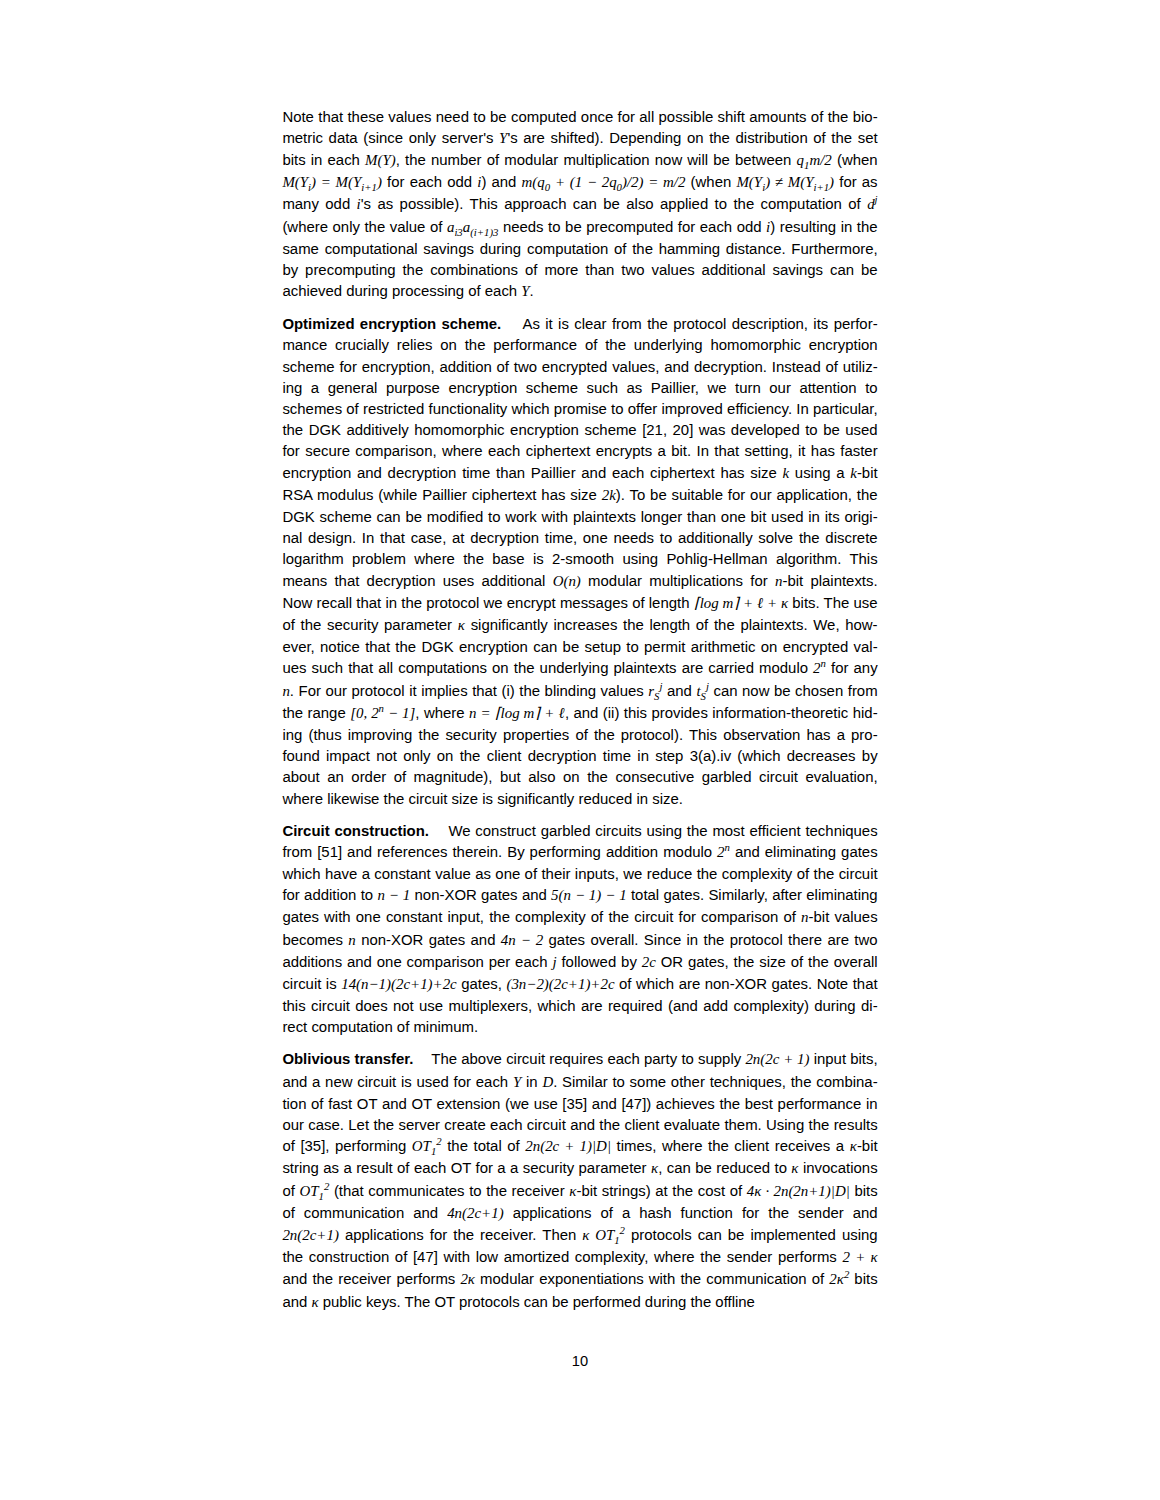Note that these values need to be computed once for all possible shift amounts of the biometric data (since only server's Y's are shifted). Depending on the distribution of the set bits in each M(Y), the number of modular multiplication now will be between q1m/2 (when M(Yi) = M(Yi+1) for each odd i) and m(q0 + (1 − 2q0)/2) = m/2 (when M(Yi) ≠ M(Yi+1) for as many odd i's as possible). This approach can be also applied to the computation of dj (where only the value of ai3a(i+1)3 needs to be precomputed for each odd i) resulting in the same computational savings during computation of the hamming distance. Furthermore, by precomputing the combinations of more than two values additional savings can be achieved during processing of each Y.
Optimized encryption scheme. As it is clear from the protocol description, its performance crucially relies on the performance of the underlying homomorphic encryption scheme for encryption, addition of two encrypted values, and decryption. Instead of utilizing a general purpose encryption scheme such as Paillier, we turn our attention to schemes of restricted functionality which promise to offer improved efficiency. In particular, the DGK additively homomorphic encryption scheme [21, 20] was developed to be used for secure comparison, where each ciphertext encrypts a bit. In that setting, it has faster encryption and decryption time than Paillier and each ciphertext has size k using a k-bit RSA modulus (while Paillier ciphertext has size 2k). To be suitable for our application, the DGK scheme can be modified to work with plaintexts longer than one bit used in its original design. In that case, at decryption time, one needs to additionally solve the discrete logarithm problem where the base is 2-smooth using Pohlig-Hellman algorithm. This means that decryption uses additional O(n) modular multiplications for n-bit plaintexts. Now recall that in the protocol we encrypt messages of length ⌈log m⌉ + ℓ + κ bits. The use of the security parameter κ significantly increases the length of the plaintexts. We, however, notice that the DGK encryption can be setup to permit arithmetic on encrypted values such that all computations on the underlying plaintexts are carried modulo 2n for any n. For our protocol it implies that (i) the blinding values rSj and tSj can now be chosen from the range [0, 2n − 1], where n = ⌈log m⌉ + ℓ, and (ii) this provides information-theoretic hiding (thus improving the security properties of the protocol). This observation has a profound impact not only on the client decryption time in step 3(a).iv (which decreases by about an order of magnitude), but also on the consecutive garbled circuit evaluation, where likewise the circuit size is significantly reduced in size.
Circuit construction. We construct garbled circuits using the most efficient techniques from [51] and references therein. By performing addition modulo 2n and eliminating gates which have a constant value as one of their inputs, we reduce the complexity of the circuit for addition to n − 1 non-XOR gates and 5(n − 1) − 1 total gates. Similarly, after eliminating gates with one constant input, the complexity of the circuit for comparison of n-bit values becomes n non-XOR gates and 4n − 2 gates overall. Since in the protocol there are two additions and one comparison per each j followed by 2c OR gates, the size of the overall circuit is 14(n−1)(2c+1)+2c gates, (3n−2)(2c+1)+2c of which are non-XOR gates. Note that this circuit does not use multiplexers, which are required (and add complexity) during direct computation of minimum.
Oblivious transfer. The above circuit requires each party to supply 2n(2c + 1) input bits, and a new circuit is used for each Y in D. Similar to some other techniques, the combination of fast OT and OT extension (we use [35] and [47]) achieves the best performance in our case. Let the server create each circuit and the client evaluate them. Using the results of [35], performing OT12 the total of 2n(2c + 1)|D| times, where the client receives a κ-bit string as a result of each OT for a a security parameter κ, can be reduced to κ invocations of OT12 (that communicates to the receiver κ-bit strings) at the cost of 4κ · 2n(2n+1)|D| bits of communication and 4n(2c+1) applications of a hash function for the sender and 2n(2c+1) applications for the receiver. Then κ OT12 protocols can be implemented using the construction of [47] with low amortized complexity, where the sender performs 2 + κ and the receiver performs 2κ modular exponentiations with the communication of 2κ2 bits and κ public keys. The OT protocols can be performed during the offline
10